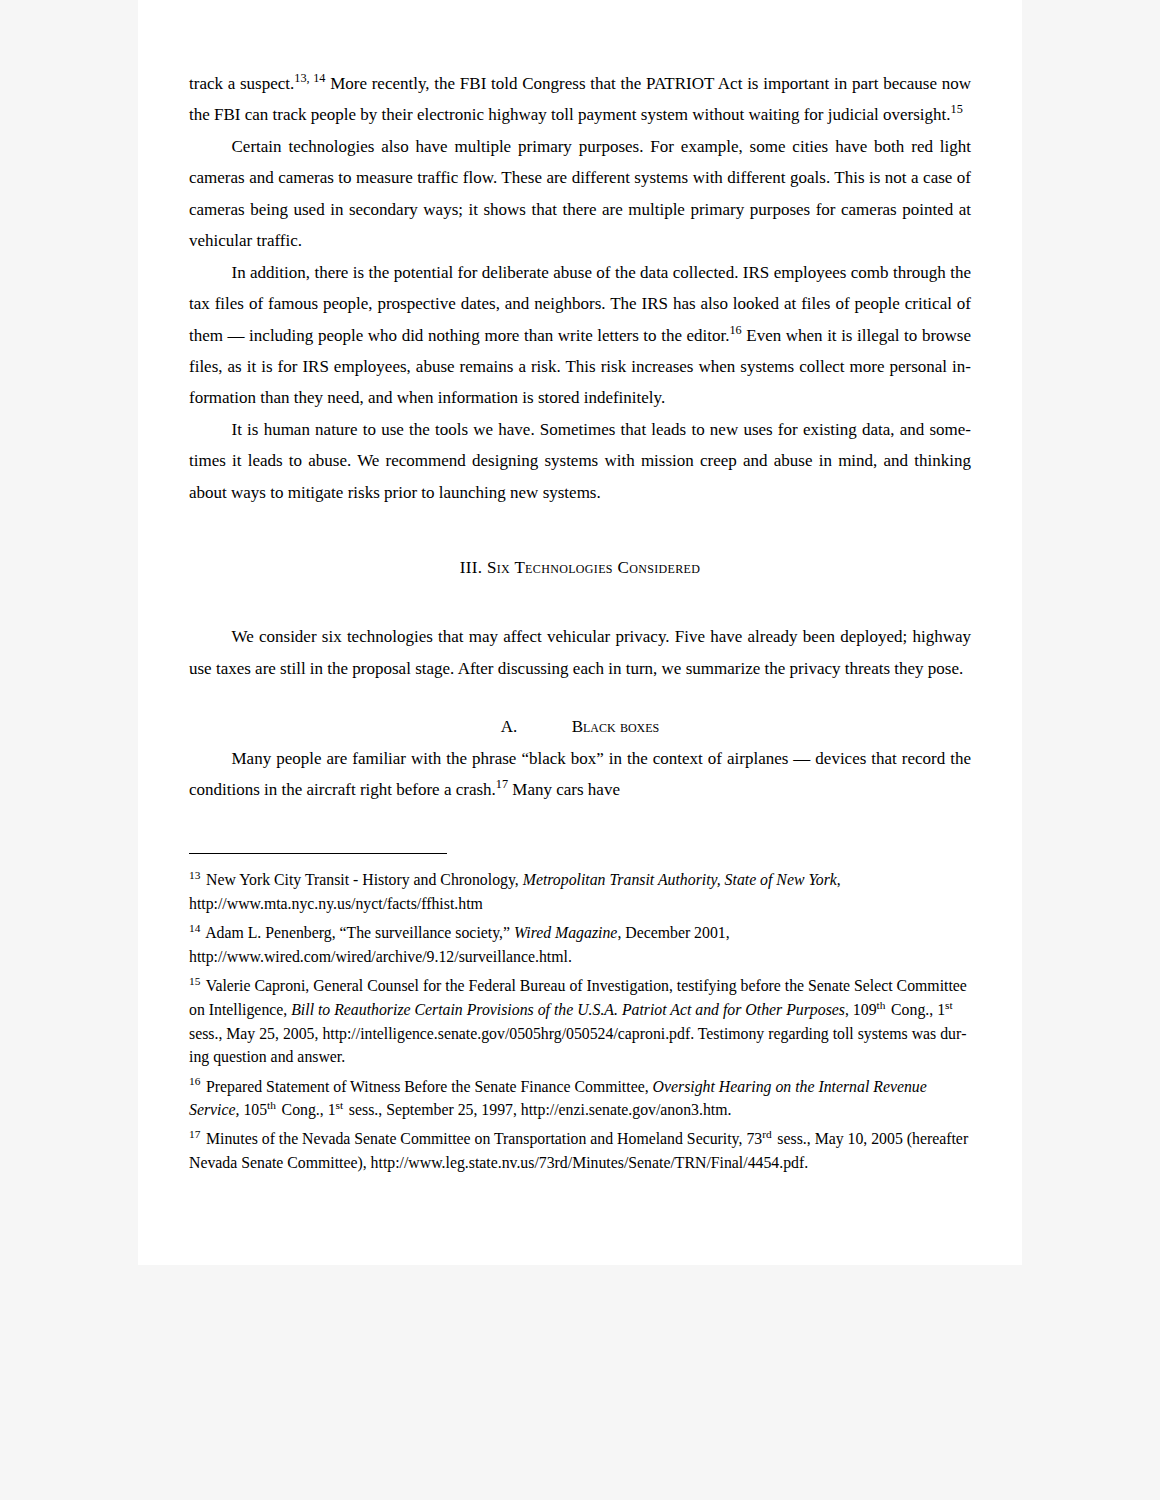track a suspect.13, 14 More recently, the FBI told Congress that the PATRIOT Act is important in part because now the FBI can track people by their electronic highway toll payment system without waiting for judicial oversight.15
Certain technologies also have multiple primary purposes. For example, some cities have both red light cameras and cameras to measure traffic flow. These are different systems with different goals. This is not a case of cameras being used in secondary ways; it shows that there are multiple primary purposes for cameras pointed at vehicular traffic.
In addition, there is the potential for deliberate abuse of the data collected. IRS employees comb through the tax files of famous people, prospective dates, and neighbors. The IRS has also looked at files of people critical of them — including people who did nothing more than write letters to the editor.16 Even when it is illegal to browse files, as it is for IRS employees, abuse remains a risk. This risk increases when systems collect more personal information than they need, and when information is stored indefinitely.
It is human nature to use the tools we have. Sometimes that leads to new uses for existing data, and sometimes it leads to abuse. We recommend designing systems with mission creep and abuse in mind, and thinking about ways to mitigate risks prior to launching new systems.
III. Six Technologies Considered
We consider six technologies that may affect vehicular privacy. Five have already been deployed; highway use taxes are still in the proposal stage. After discussing each in turn, we summarize the privacy threats they pose.
A. Black boxes
Many people are familiar with the phrase “black box” in the context of airplanes — devices that record the conditions in the aircraft right before a crash.17 Many cars have
13 New York City Transit - History and Chronology, Metropolitan Transit Authority, State of New York, http://www.mta.nyc.ny.us/nyct/facts/ffhist.htm
14 Adam L. Penenberg, “The surveillance society,” Wired Magazine, December 2001, http://www.wired.com/wired/archive/9.12/surveillance.html.
15 Valerie Caproni, General Counsel for the Federal Bureau of Investigation, testifying before the Senate Select Committee on Intelligence, Bill to Reauthorize Certain Provisions of the U.S.A. Patriot Act and for Other Purposes, 109th Cong., 1st sess., May 25, 2005, http://intelligence.senate.gov/0505hrg/050524/caproni.pdf. Testimony regarding toll systems was during question and answer.
16 Prepared Statement of Witness Before the Senate Finance Committee, Oversight Hearing on the Internal Revenue Service, 105th Cong., 1st sess., September 25, 1997, http://enzi.senate.gov/anon3.htm.
17 Minutes of the Nevada Senate Committee on Transportation and Homeland Security, 73rd sess., May 10, 2005 (hereafter Nevada Senate Committee), http://www.leg.state.nv.us/73rd/Minutes/Senate/TRN/Final/4454.pdf.